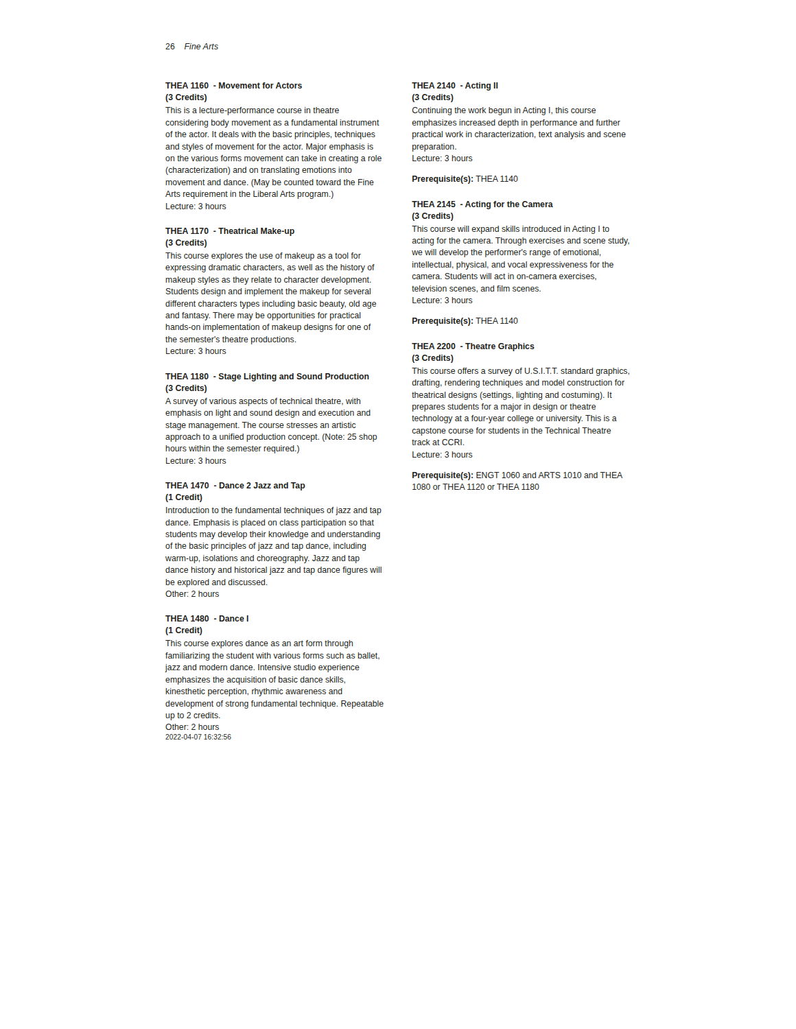26 Fine Arts
THEA 1160 - Movement for Actors(3 Credits)
This is a lecture-performance course in theatre considering body movement as a fundamental instrument of the actor. It deals with the basic principles, techniques and styles of movement for the actor. Major emphasis is on the various forms movement can take in creating a role (characterization) and on translating emotions into movement and dance. (May be counted toward the Fine Arts requirement in the Liberal Arts program.)
Lecture: 3 hours
THEA 1170 - Theatrical Make-up(3 Credits)
This course explores the use of makeup as a tool for expressing dramatic characters, as well as the history of makeup styles as they relate to character development. Students design and implement the makeup for several different characters types including basic beauty, old age and fantasy. There may be opportunities for practical hands-on implementation of makeup designs for one of the semester's theatre productions.
Lecture: 3 hours
THEA 1180 - Stage Lighting and Sound Production(3 Credits)
A survey of various aspects of technical theatre, with emphasis on light and sound design and execution and stage management. The course stresses an artistic approach to a unified production concept. (Note: 25 shop hours within the semester required.)
Lecture: 3 hours
THEA 1470 - Dance 2 Jazz and Tap(1 Credit)
Introduction to the fundamental techniques of jazz and tap dance. Emphasis is placed on class participation so that students may develop their knowledge and understanding of the basic principles of jazz and tap dance, including warm-up, isolations and choreography. Jazz and tap dance history and historical jazz and tap dance figures will be explored and discussed.
Other: 2 hours
THEA 1480 - Dance I(1 Credit)
This course explores dance as an art form through familiarizing the student with various forms such as ballet, jazz and modern dance. Intensive studio experience emphasizes the acquisition of basic dance skills, kinesthetic perception, rhythmic awareness and development of strong fundamental technique. Repeatable up to 2 credits.
Other: 2 hours
THEA 2140 - Acting II(3 Credits)
Continuing the work begun in Acting I, this course emphasizes increased depth in performance and further practical work in characterization, text analysis and scene preparation.
Lecture: 3 hours
Prerequisite(s): THEA 1140
THEA 2145 - Acting for the Camera(3 Credits)
This course will expand skills introduced in Acting I to acting for the camera. Through exercises and scene study, we will develop the performer's range of emotional, intellectual, physical, and vocal expressiveness for the camera. Students will act in on-camera exercises, television scenes, and film scenes.
Lecture: 3 hours
Prerequisite(s): THEA 1140
THEA 2200 - Theatre Graphics(3 Credits)
This course offers a survey of U.S.I.T.T. standard graphics, drafting, rendering techniques and model construction for theatrical designs (settings, lighting and costuming). It prepares students for a major in design or theatre technology at a four-year college or university. This is a capstone course for students in the Technical Theatre track at CCRI.
Lecture: 3 hours
Prerequisite(s): ENGT 1060 and ARTS 1010 and THEA 1080 or THEA 1120 or THEA 1180
2022-04-07 16:32:56